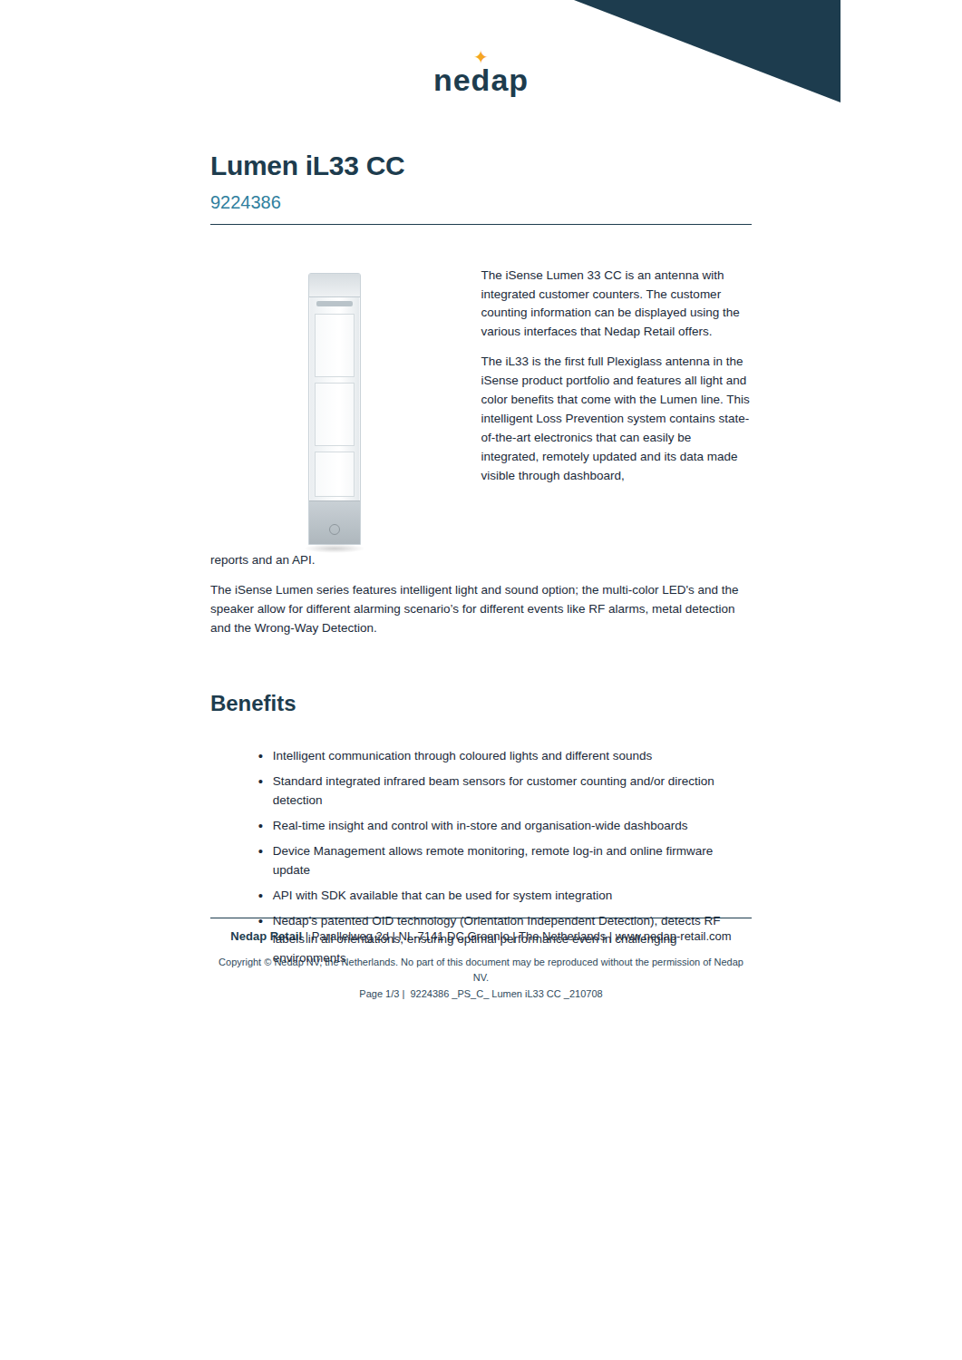✦ nedap
Lumen iL33 CC
9224386
The iSense Lumen 33 CC is an antenna with integrated customer counters. The customer counting information can be displayed using the various interfaces that Nedap Retail offers.
The iL33 is the first full Plexiglass antenna in the iSense product portfolio and features all light and color benefits that come with the Lumen line. This intelligent Loss Prevention system contains state-of-the-art electronics that can easily be integrated, remotely updated and its data made visible through dashboard,
reports and an API.
The iSense Lumen series features intelligent light and sound option; the multi-color LED's and the speaker allow for different alarming scenario’s for different events like RF alarms, metal detection and the Wrong-Way Detection.
Benefits
Intelligent communication through coloured lights and different sounds
Standard integrated infrared beam sensors for customer counting and/or direction detection
Real-time insight and control with in-store and organisation-wide dashboards
Device Management allows remote monitoring, remote log-in and online firmware update
API with SDK available that can be used for system integration
Nedap’s patented OID technology (Orientation Independent Detection), detects RF labels in all orientations, ensuring optimal performance even in challenging environments
Nedap Retail | Parallelweg 2d | NL-7141 DC Groenlo | The Netherlands | www.nedap-retail.com
Copyright © Nedap NV, the Netherlands. No part of this document may be reproduced without the permission of Nedap NV.
Page 1/3 | 9224386 _PS_C_ Lumen iL33 CC _210708